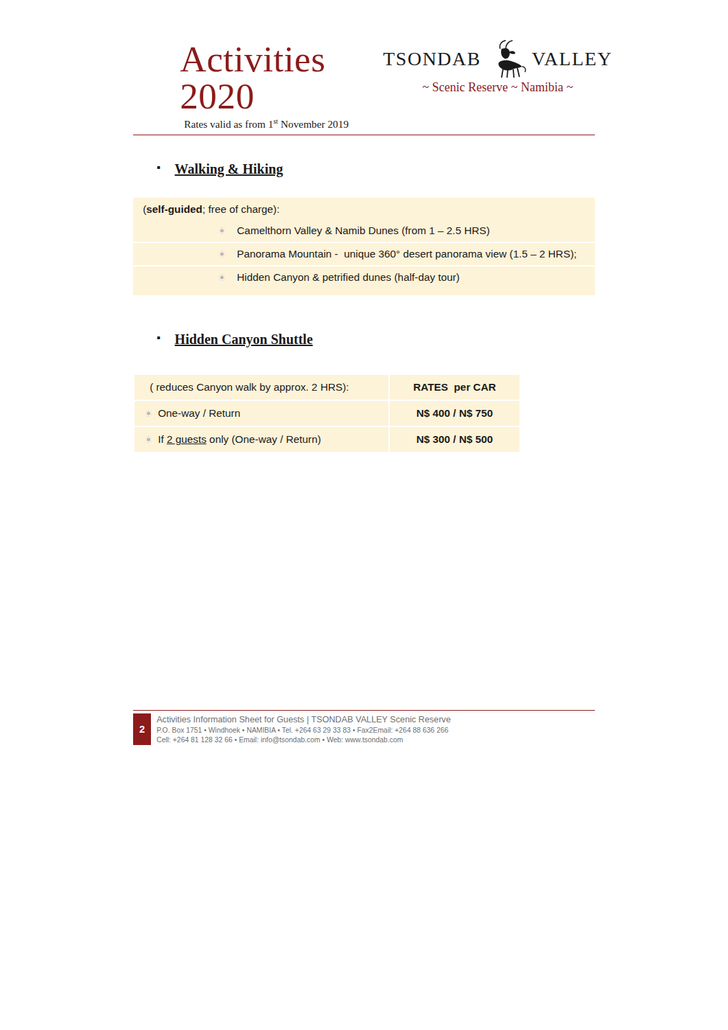Activities 2020
Rates valid as from 1st November 2019
TSONDAB VALLEY
~ Scenic Reserve ~ Namibia ~
Walking & Hiking
(self-guided; free of charge):
Camelthorn Valley & Namib Dunes (from 1 – 2.5 HRS)
Panorama Mountain - unique 360° desert panorama view (1.5 – 2 HRS);
Hidden Canyon & petrified dunes (half-day tour)
Hidden Canyon Shuttle
| ( reduces Canyon walk by approx. 2 HRS): | RATES per CAR |
| One-way / Return | N$ 400 / N$ 750 |
| If 2 guests only (One-way / Return) | N$ 300 / N$ 500 |
2
Activities Information Sheet for Guests | TSONDAB VALLEY Scenic Reserve
P.O. Box 1751 • Windhoek • NAMIBIA • Tel. +264 63 29 33 83 • Fax2Email: +264 88 636 266
Cell: +264 81 128 32 66 • Email: info@tsondab.com • Web: www.tsondab.com